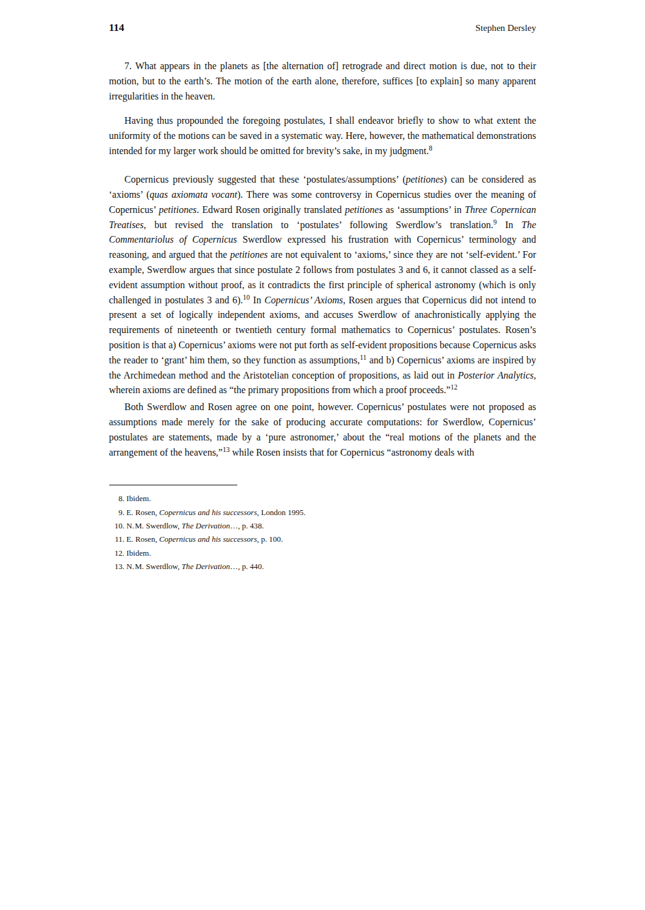114 Stephen Dersley
7. What appears in the planets as [the alternation of] retrograde and direct motion is due, not to their motion, but to the earth’s. The motion of the earth alone, therefore, suffices [to explain] so many apparent irregularities in the heaven.
Having thus propounded the foregoing postulates, I shall endeavor briefly to show to what extent the uniformity of the motions can be saved in a systematic way. Here, however, the mathematical demonstrations intended for my larger work should be omitted for brevity’s sake, in my judgment.8
Copernicus previously suggested that these ‘postulates/assumptions’ (petitiones) can be considered as ‘axioms’ (quas axiomata vocant). There was some controversy in Copernicus studies over the meaning of Copernicus’ petitiones. Edward Rosen originally translated petitiones as ‘assumptions’ in Three Copernican Treatises, but revised the translation to ‘postulates’ following Swerdlow’s translation.9 In The Commentariolus of Copernicus Swerdlow expressed his frustration with Copernicus’ terminology and reasoning, and argued that the petitiones are not equivalent to ‘axioms,’ since they are not ‘self-evident.’ For example, Swerdlow argues that since postulate 2 follows from postulates 3 and 6, it cannot classed as a self-evident assumption without proof, as it contradicts the first principle of spherical astronomy (which is only challenged in postulates 3 and 6).10 In Copernicus’ Axioms, Rosen argues that Copernicus did not intend to present a set of logically independent axioms, and accuses Swerdlow of anachronistically applying the requirements of nineteenth or twentieth century formal mathematics to Copernicus’ postulates. Rosen’s position is that a) Copernicus’ axioms were not put forth as self-evident propositions because Copernicus asks the reader to ‘grant’ him them, so they function as assumptions,11 and b) Copernicus’ axioms are inspired by the Archimedean method and the Aristotelian conception of propositions, as laid out in Posterior Analytics, wherein axioms are defined as “the primary propositions from which a proof proceeds.”12
Both Swerdlow and Rosen agree on one point, however. Copernicus’ postulates were not proposed as assumptions made merely for the sake of producing accurate computations: for Swerdlow, Copernicus’ postulates are statements, made by a ‘pure astronomer,’ about the “real motions of the planets and the arrangement of the heavens,”13 while Rosen insists that for Copernicus “astronomy deals with
Ibidem.
E. Rosen, Copernicus and his successors, London 1995.
N. M. Swerdlow, The Derivation…, p. 438.
E. Rosen, Copernicus and his successors, p. 100.
Ibidem.
N. M. Swerdlow, The Derivation…, p. 440.